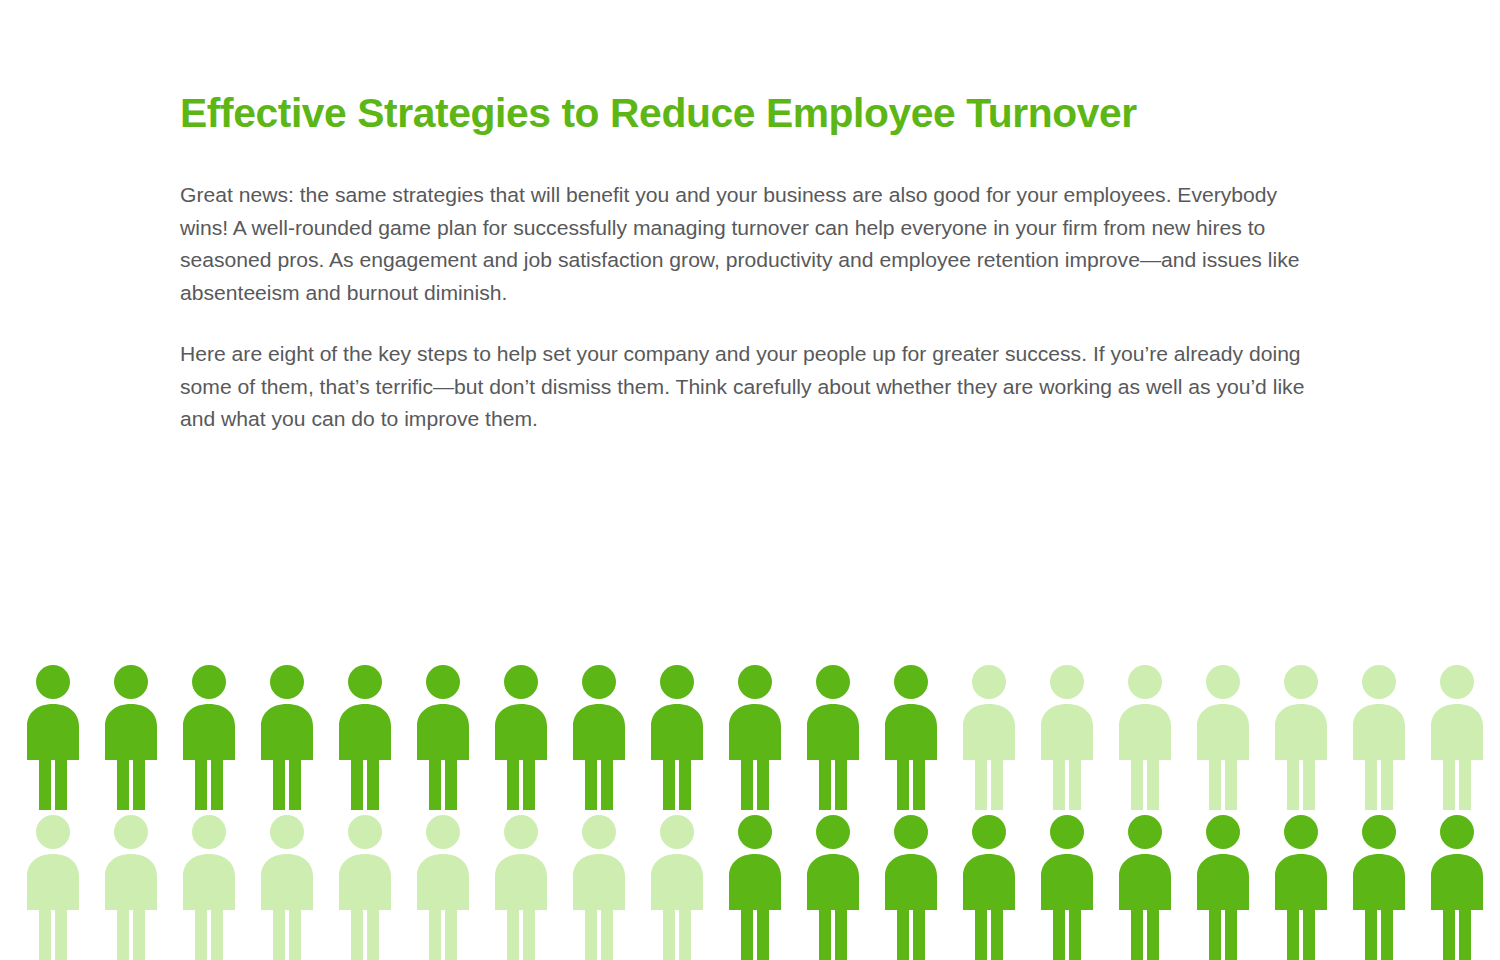Effective Strategies to Reduce Employee Turnover
Great news: the same strategies that will benefit you and your business are also good for your employees. Everybody wins! A well-rounded game plan for successfully managing turnover can help everyone in your firm from new hires to seasoned pros. As engagement and job satisfaction grow, productivity and employee retention improve—and issues like absenteeism and burnout diminish.
Here are eight of the key steps to help set your company and your people up for greater success. If you’re already doing some of them, that’s terrific—but don’t dismiss them. Think carefully about whether they are working as well as you’d like and what you can do to improve them.